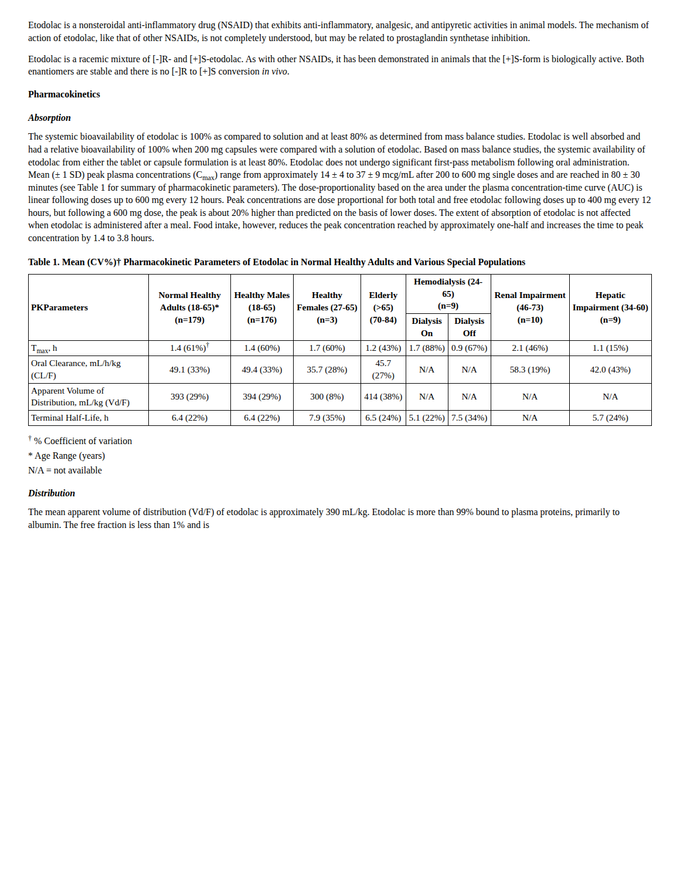Etodolac is a nonsteroidal anti-inflammatory drug (NSAID) that exhibits anti-inflammatory, analgesic, and antipyretic activities in animal models. The mechanism of action of etodolac, like that of other NSAIDs, is not completely understood, but may be related to prostaglandin synthetase inhibition.
Etodolac is a racemic mixture of [-]R- and [+]S-etodolac. As with other NSAIDs, it has been demonstrated in animals that the [+]S-form is biologically active. Both enantiomers are stable and there is no [-]R to [+]S conversion in vivo.
Pharmacokinetics
Absorption
The systemic bioavailability of etodolac is 100% as compared to solution and at least 80% as determined from mass balance studies. Etodolac is well absorbed and had a relative bioavailability of 100% when 200 mg capsules were compared with a solution of etodolac. Based on mass balance studies, the systemic availability of etodolac from either the tablet or capsule formulation is at least 80%. Etodolac does not undergo significant first-pass metabolism following oral administration. Mean (± 1 SD) peak plasma concentrations (Cmax) range from approximately 14 ± 4 to 37 ± 9 mcg/mL after 200 to 600 mg single doses and are reached in 80 ± 30 minutes (see Table 1 for summary of pharmacokinetic parameters). The dose-proportionality based on the area under the plasma concentration-time curve (AUC) is linear following doses up to 600 mg every 12 hours. Peak concentrations are dose proportional for both total and free etodolac following doses up to 400 mg every 12 hours, but following a 600 mg dose, the peak is about 20% higher than predicted on the basis of lower doses. The extent of absorption of etodolac is not affected when etodolac is administered after a meal. Food intake, however, reduces the peak concentration reached by approximately one-half and increases the time to peak concentration by 1.4 to 3.8 hours.
Table 1. Mean (CV%)† Pharmacokinetic Parameters of Etodolac in Normal Healthy Adults and Various Special Populations
| PKParameters | Normal Healthy Adults (18-65)* (n=179) | Healthy Males (18-65) (n=176) | Healthy Females (27-65) (n=3) | Elderly (>65) (70-84) | Hemodialysis (24-65) (n=9) | Renal Impairment (46-73) (n=10) | Hepatic Impairment (34-60) (n=9) |
| --- | --- | --- | --- | --- | --- | --- | --- |
| Dialysis On | Dialysis Off |
| T max , h | 1.4 (61%) † | 1.4 (60%) | 1.7 (60%) | 1.2 (43%) | 1.7 (88%) | 0.9 (67%) | 2.1 (46%) | 1.1 (15%) |
| Oral Clearance, mL/h/kg (CL/F) | 49.1 (33%) | 49.4 (33%) | 35.7 (28%) | 45.7 (27%) | N/A | N/A | 58.3 (19%) | 42.0 (43%) |
| Apparent Volume of Distribution, mL/kg (Vd/F) | 393 (29%) | 394 (29%) | 300 (8%) | 414 (38%) | N/A | N/A | N/A | N/A |
| Terminal Half-Life, h | 6.4 (22%) | 6.4 (22%) | 7.9 (35%) | 6.5 (24%) | 5.1 (22%) | 7.5 (34%) | N/A | 5.7 (24%) |
† % Coefficient of variation
* Age Range (years)
N/A = not available
Distribution
The mean apparent volume of distribution (Vd/F) of etodolac is approximately 390 mL/kg. Etodolac is more than 99% bound to plasma proteins, primarily to albumin. The free fraction is less than 1% and is